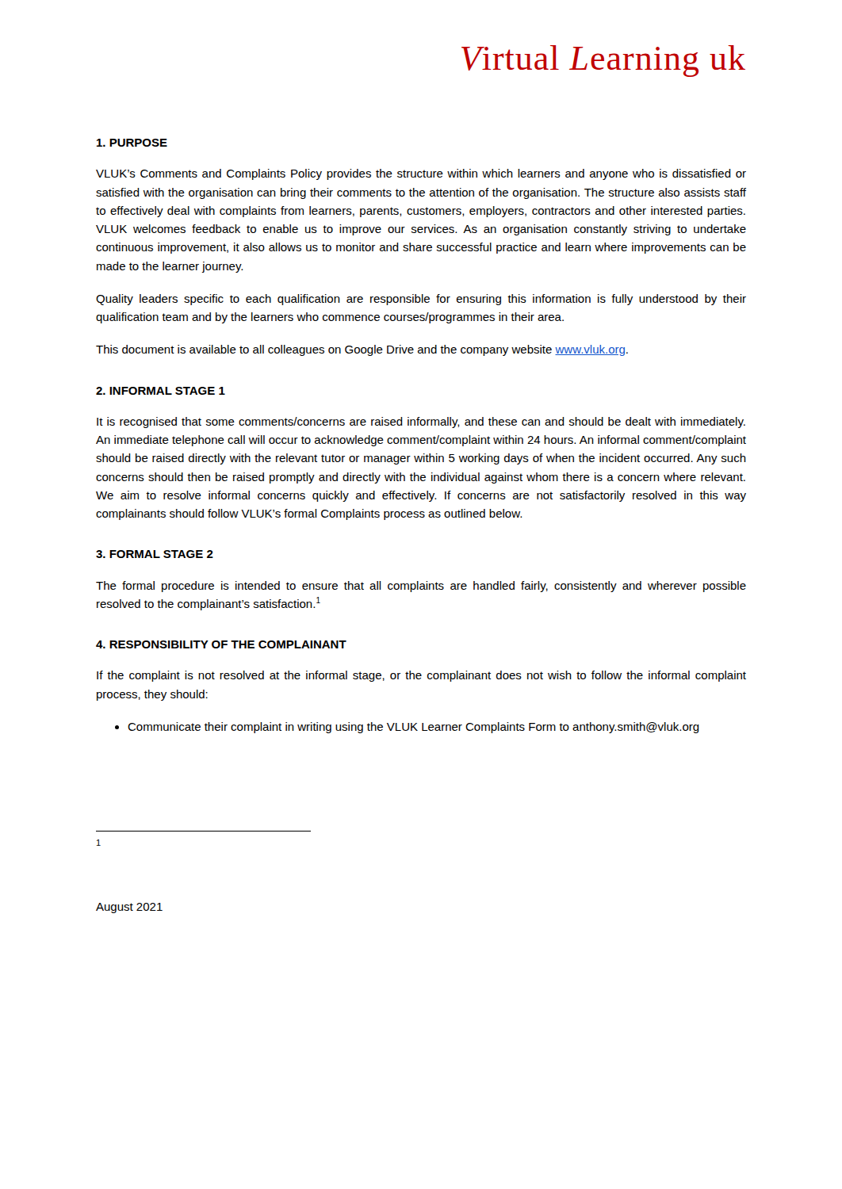Virtual Learning uk
1. PURPOSE
VLUK’s Comments and Complaints Policy provides the structure within which learners and anyone who is dissatisfied or satisfied with the organisation can bring their comments to the attention of the organisation. The structure also assists staff to effectively deal with complaints from learners, parents, customers, employers, contractors and other interested parties. VLUK welcomes feedback to enable us to improve our services. As an organisation constantly striving to undertake continuous improvement, it also allows us to monitor and share successful practice and learn where improvements can be made to the learner journey.
Quality leaders specific to each qualification are responsible for ensuring this information is fully understood by their qualification team and by the learners who commence courses/programmes in their area.
This document is available to all colleagues on Google Drive and the company website www.vluk.org.
2. INFORMAL STAGE 1
It is recognised that some comments/concerns are raised informally, and these can and should be dealt with immediately. An immediate telephone call will occur to acknowledge comment/complaint within 24 hours. An informal comment/complaint should be raised directly with the relevant tutor or manager within 5 working days of when the incident occurred. Any such concerns should then be raised promptly and directly with the individual against whom there is a concern where relevant. We aim to resolve informal concerns quickly and effectively. If concerns are not satisfactorily resolved in this way complainants should follow VLUK’s formal Complaints process as outlined below.
3. FORMAL STAGE 2
The formal procedure is intended to ensure that all complaints are handled fairly, consistently and wherever possible resolved to the complainant’s satisfaction.1
4. RESPONSIBILITY OF THE COMPLAINANT
If the complaint is not resolved at the informal stage, or the complainant does not wish to follow the informal complaint process, they should:
Communicate their complaint in writing using the VLUK Learner Complaints Form to anthony.smith@vluk.org
1
August 2021